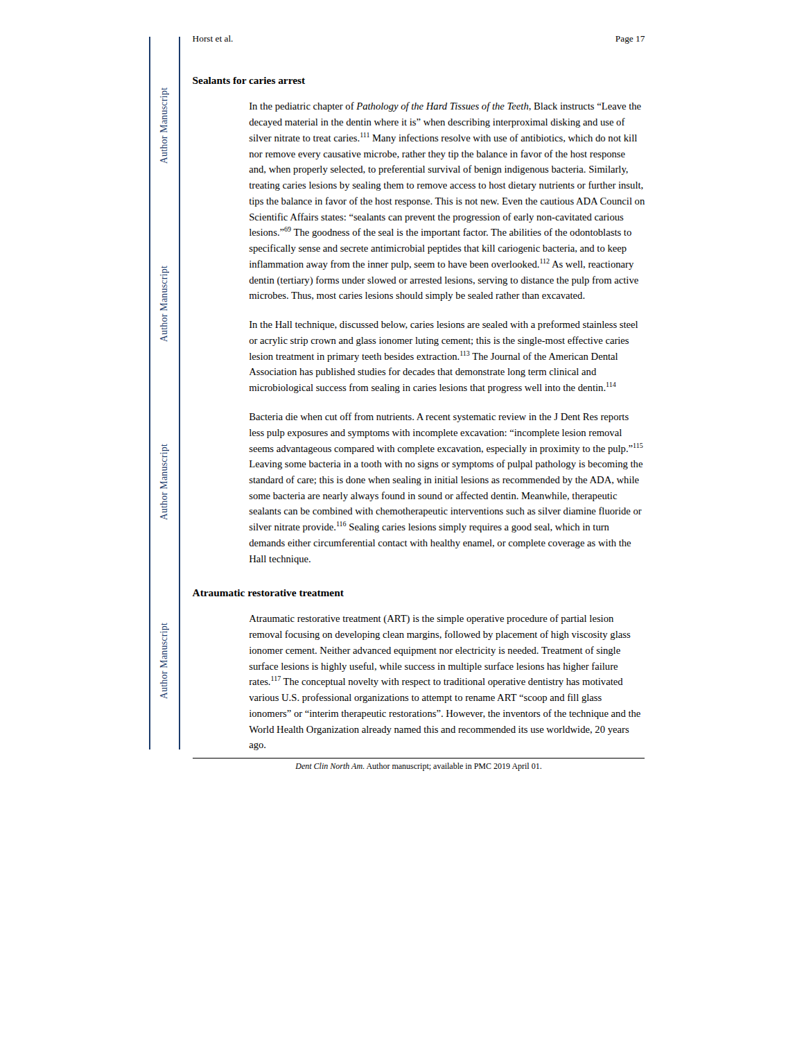Author Manuscript Author Manuscript Author Manuscript Author Manuscript
Horst et al.
Page 17
Sealants for caries arrest
In the pediatric chapter of Pathology of the Hard Tissues of the Teeth, Black instructs “Leave the decayed material in the dentin where it is” when describing interproximal disking and use of silver nitrate to treat caries.111 Many infections resolve with use of antibiotics, which do not kill nor remove every causative microbe, rather they tip the balance in favor of the host response and, when properly selected, to preferential survival of benign indigenous bacteria. Similarly, treating caries lesions by sealing them to remove access to host dietary nutrients or further insult, tips the balance in favor of the host response. This is not new. Even the cautious ADA Council on Scientific Affairs states: “sealants can prevent the progression of early non-cavitated carious lesions.”69 The goodness of the seal is the important factor. The abilities of the odontoblasts to specifically sense and secrete antimicrobial peptides that kill cariogenic bacteria, and to keep inflammation away from the inner pulp, seem to have been overlooked.112 As well, reactionary dentin (tertiary) forms under slowed or arrested lesions, serving to distance the pulp from active microbes. Thus, most caries lesions should simply be sealed rather than excavated.
In the Hall technique, discussed below, caries lesions are sealed with a preformed stainless steel or acrylic strip crown and glass ionomer luting cement; this is the single-most effective caries lesion treatment in primary teeth besides extraction.113 The Journal of the American Dental Association has published studies for decades that demonstrate long term clinical and microbiological success from sealing in caries lesions that progress well into the dentin.114
Bacteria die when cut off from nutrients. A recent systematic review in the J Dent Res reports less pulp exposures and symptoms with incomplete excavation: “incomplete lesion removal seems advantageous compared with complete excavation, especially in proximity to the pulp.”115 Leaving some bacteria in a tooth with no signs or symptoms of pulpal pathology is becoming the standard of care; this is done when sealing in initial lesions as recommended by the ADA, while some bacteria are nearly always found in sound or affected dentin. Meanwhile, therapeutic sealants can be combined with chemotherapeutic interventions such as silver diamine fluoride or silver nitrate provide.116 Sealing caries lesions simply requires a good seal, which in turn demands either circumferential contact with healthy enamel, or complete coverage as with the Hall technique.
Atraumatic restorative treatment
Atraumatic restorative treatment (ART) is the simple operative procedure of partial lesion removal focusing on developing clean margins, followed by placement of high viscosity glass ionomer cement. Neither advanced equipment nor electricity is needed. Treatment of single surface lesions is highly useful, while success in multiple surface lesions has higher failure rates.117 The conceptual novelty with respect to traditional operative dentistry has motivated various U.S. professional organizations to attempt to rename ART “scoop and fill glass ionomers” or “interim therapeutic restorations”. However, the inventors of the technique and the World Health Organization already named this and recommended its use worldwide, 20 years ago.
Dent Clin North Am. Author manuscript; available in PMC 2019 April 01.